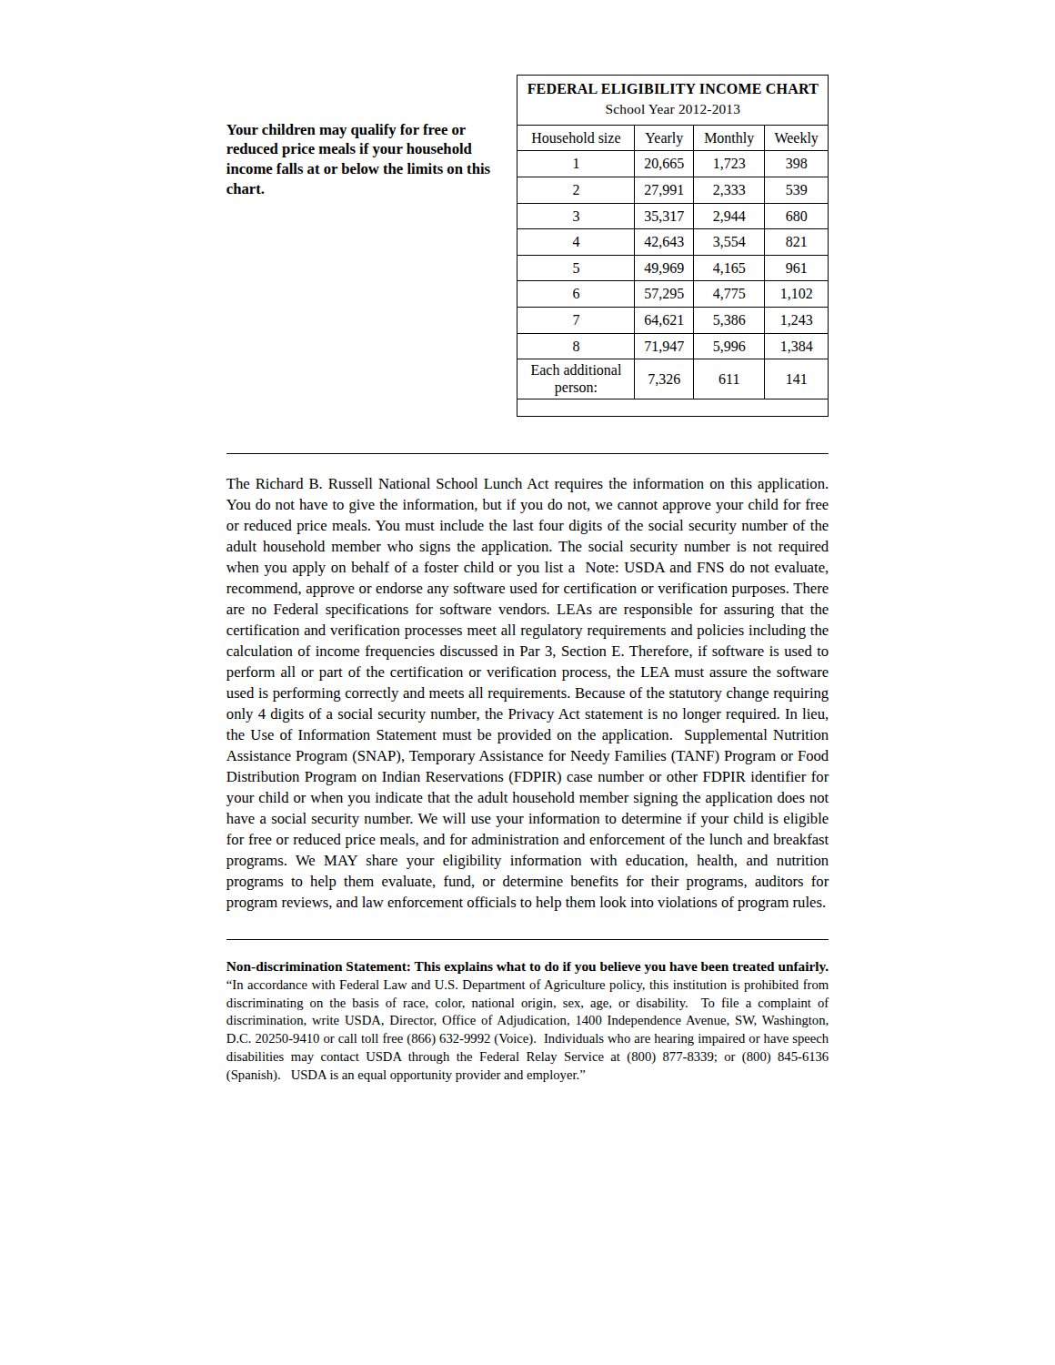Your children may qualify for free or reduced price meals if your household income falls at or below the limits on this chart.
FEDERAL ELIGIBILITY INCOME CHART School Year 2012-2013
| Household size | Yearly | Monthly | Weekly |
| --- | --- | --- | --- |
| 1 | 20,665 | 1,723 | 398 |
| 2 | 27,991 | 2,333 | 539 |
| 3 | 35,317 | 2,944 | 680 |
| 4 | 42,643 | 3,554 | 821 |
| 5 | 49,969 | 4,165 | 961 |
| 6 | 57,295 | 4,775 | 1,102 |
| 7 | 64,621 | 5,386 | 1,243 |
| 8 | 71,947 | 5,996 | 1,384 |
| Each additional person: | 7,326 | 611 | 141 |
The Richard B. Russell National School Lunch Act requires the information on this application. You do not have to give the information, but if you do not, we cannot approve your child for free or reduced price meals. You must include the last four digits of the social security number of the adult household member who signs the application. The social security number is not required when you apply on behalf of a foster child or you list a Note: USDA and FNS do not evaluate, recommend, approve or endorse any software used for certification or verification purposes. There are no Federal specifications for software vendors. LEAs are responsible for assuring that the certification and verification processes meet all regulatory requirements and policies including the calculation of income frequencies discussed in Par 3, Section E. Therefore, if software is used to perform all or part of the certification or verification process, the LEA must assure the software used is performing correctly and meets all requirements. Because of the statutory change requiring only 4 digits of a social security number, the Privacy Act statement is no longer required. In lieu, the Use of Information Statement must be provided on the application. Supplemental Nutrition Assistance Program (SNAP), Temporary Assistance for Needy Families (TANF) Program or Food Distribution Program on Indian Reservations (FDPIR) case number or other FDPIR identifier for your child or when you indicate that the adult household member signing the application does not have a social security number. We will use your information to determine if your child is eligible for free or reduced price meals, and for administration and enforcement of the lunch and breakfast programs. We MAY share your eligibility information with education, health, and nutrition programs to help them evaluate, fund, or determine benefits for their programs, auditors for program reviews, and law enforcement officials to help them look into violations of program rules.
Non-discrimination Statement: This explains what to do if you believe you have been treated unfairly. “In accordance with Federal Law and U.S. Department of Agriculture policy, this institution is prohibited from discriminating on the basis of race, color, national origin, sex, age, or disability. To file a complaint of discrimination, write USDA, Director, Office of Adjudication, 1400 Independence Avenue, SW, Washington, D.C. 20250-9410 or call toll free (866) 632-9992 (Voice). Individuals who are hearing impaired or have speech disabilities may contact USDA through the Federal Relay Service at (800) 877-8339; or (800) 845-6136 (Spanish). USDA is an equal opportunity provider and employer.”